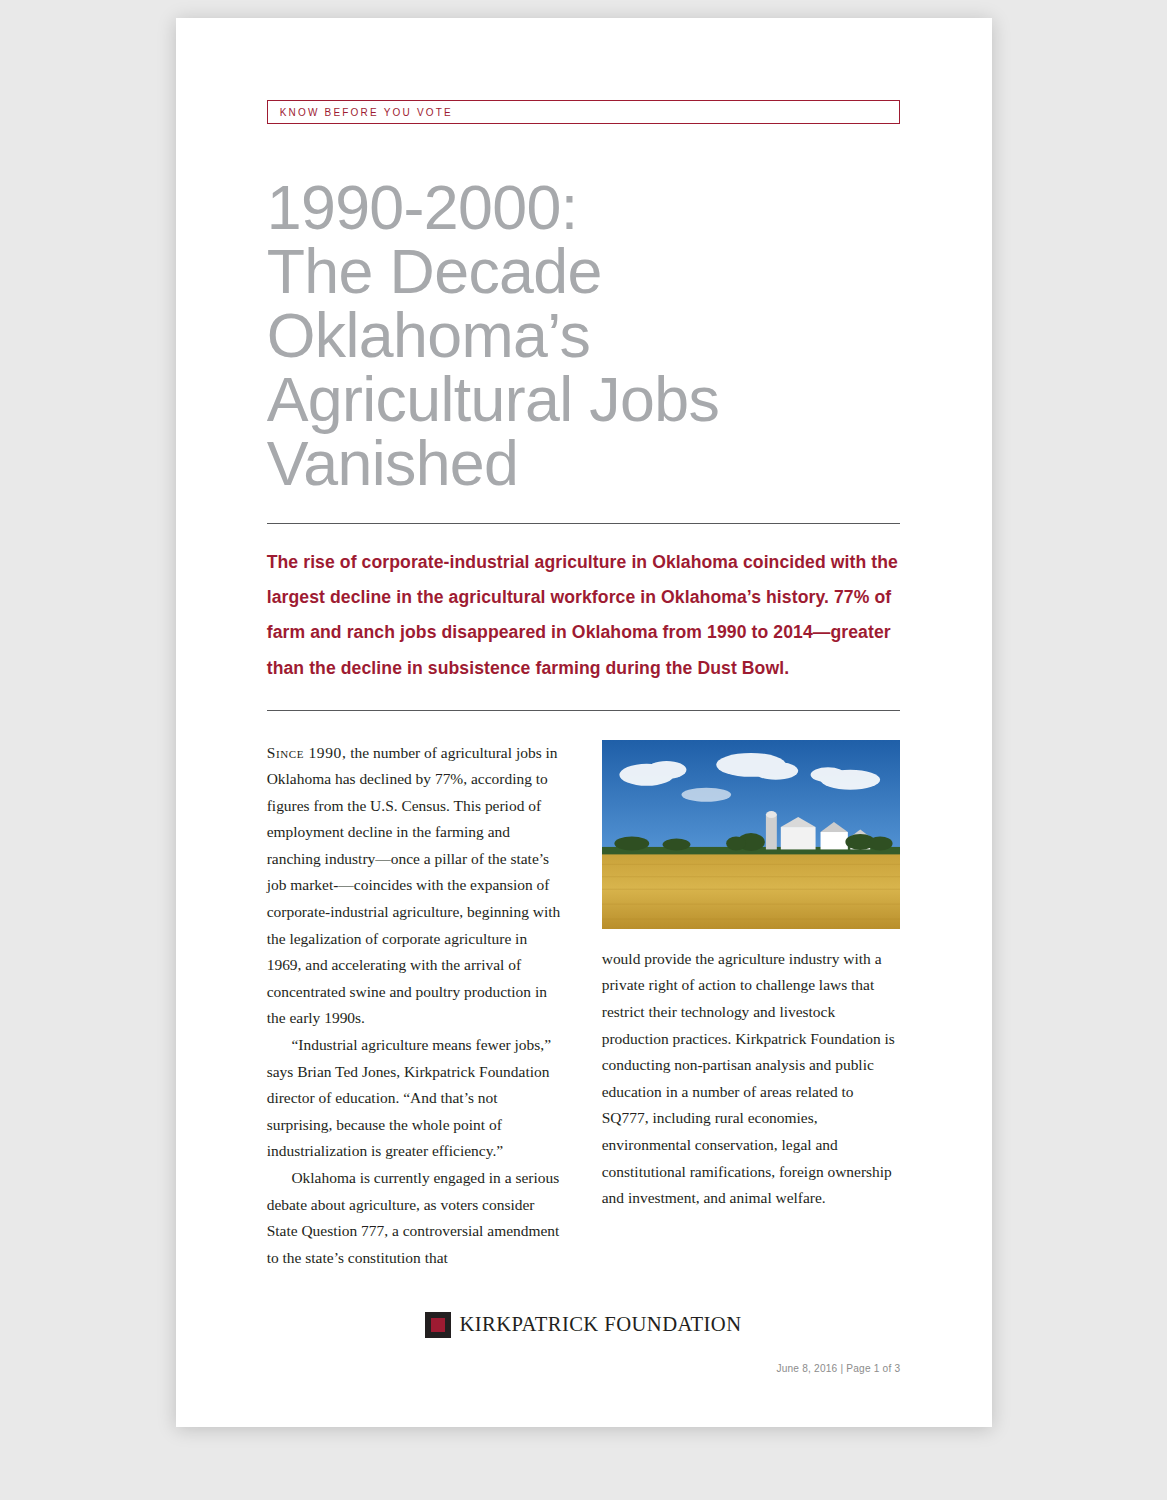Know Before You Vote
1990-2000: The Decade Oklahoma’s Agricultural Jobs Vanished
The rise of corporate-industrial agriculture in Oklahoma coincided with the largest decline in the agricultural workforce in Oklahoma’s history. 77% of farm and ranch jobs disappeared in Oklahoma from 1990 to 2014—greater than the decline in subsistence farming during the Dust Bowl.
Since 1990, the number of agricultural jobs in Oklahoma has declined by 77%, according to figures from the U.S. Census. This period of employment decline in the farming and ranching industry—once a pillar of the state’s job market-—coincides with the expansion of corporate-industrial agriculture, beginning with the legalization of corporate agriculture in 1969, and accelerating with the arrival of concentrated swine and poultry production in the early 1990s.
“Industrial agriculture means fewer jobs,” says Brian Ted Jones, Kirkpatrick Foundation director of education. “And that’s not surprising, because the whole point of industrialization is greater efficiency.”
Oklahoma is currently engaged in a serious debate about agriculture, as voters consider State Question 777, a controversial amendment to the state’s constitution that
would provide the agriculture industry with a private right of action to challenge laws that restrict their technology and livestock production practices. Kirkpatrick Foundation is conducting non-partisan analysis and public education in a number of areas related to SQ777, including rural economies, environmental conservation, legal and constitutional ramifications, foreign ownership and investment, and animal welfare.
KIRKPATRICK FOUNDATION
June 8, 2016 | Page 1 of 3